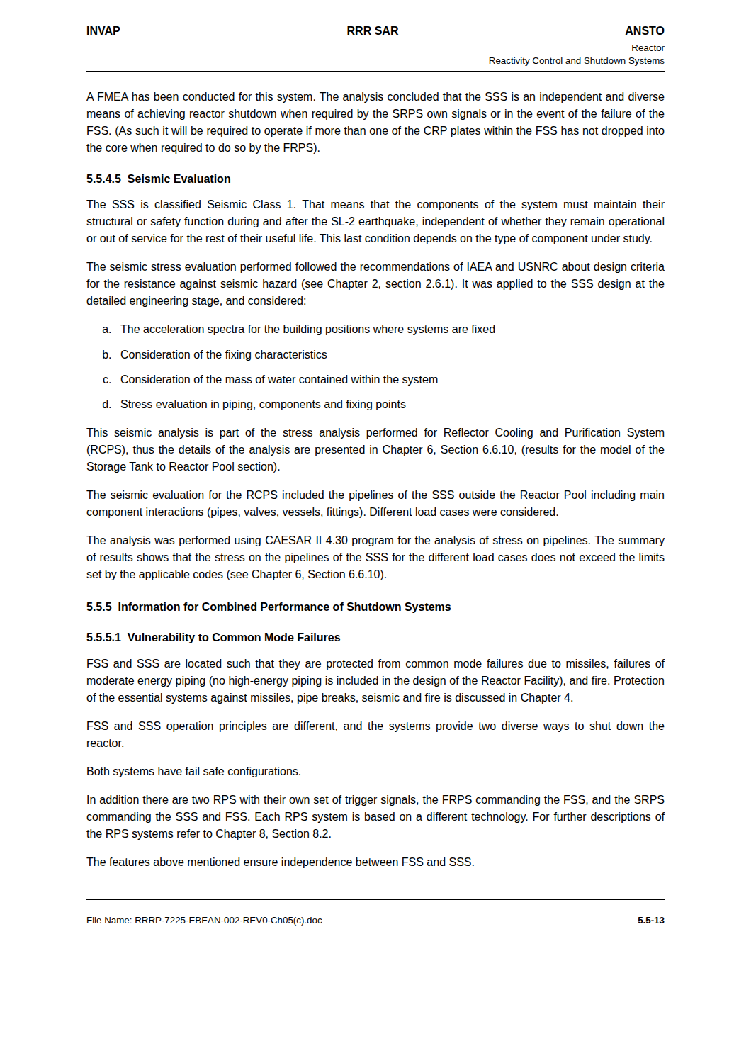INVAP RRR SAR ANSTO
Reactor
Reactivity Control and Shutdown Systems
A FMEA has been conducted for this system. The analysis concluded that the SSS is an independent and diverse means of achieving reactor shutdown when required by the SRPS own signals or in the event of the failure of the FSS. (As such it will be required to operate if more than one of the CRP plates within the FSS has not dropped into the core when required to do so by the FRPS).
5.5.4.5 Seismic Evaluation
The SSS is classified Seismic Class 1. That means that the components of the system must maintain their structural or safety function during and after the SL-2 earthquake, independent of whether they remain operational or out of service for the rest of their useful life. This last condition depends on the type of component under study.
The seismic stress evaluation performed followed the recommendations of IAEA and USNRC about design criteria for the resistance against seismic hazard (see Chapter 2, section 2.6.1). It was applied to the SSS design at the detailed engineering stage, and considered:
The acceleration spectra for the building positions where systems are fixed
Consideration of the fixing characteristics
Consideration of the mass of water contained within the system
Stress evaluation in piping, components and fixing points
This seismic analysis is part of the stress analysis performed for Reflector Cooling and Purification System (RCPS), thus the details of the analysis are presented in Chapter 6, Section 6.6.10, (results for the model of the Storage Tank to Reactor Pool section).
The seismic evaluation for the RCPS included the pipelines of the SSS outside the Reactor Pool including main component interactions (pipes, valves, vessels, fittings). Different load cases were considered.
The analysis was performed using CAESAR II 4.30 program for the analysis of stress on pipelines. The summary of results shows that the stress on the pipelines of the SSS for the different load cases does not exceed the limits set by the applicable codes (see Chapter 6, Section 6.6.10).
5.5.5 Information for Combined Performance of Shutdown Systems
5.5.5.1 Vulnerability to Common Mode Failures
FSS and SSS are located such that they are protected from common mode failures due to missiles, failures of moderate energy piping (no high-energy piping is included in the design of the Reactor Facility), and fire. Protection of the essential systems against missiles, pipe breaks, seismic and fire is discussed in Chapter 4.
FSS and SSS operation principles are different, and the systems provide two diverse ways to shut down the reactor.
Both systems have fail safe configurations.
In addition there are two RPS with their own set of trigger signals, the FRPS commanding the FSS, and the SRPS commanding the SSS and FSS. Each RPS system is based on a different technology. For further descriptions of the RPS systems refer to Chapter 8, Section 8.2.
The features above mentioned ensure independence between FSS and SSS.
File Name: RRRP-7225-EBEAN-002-REV0-Ch05(c).doc 5.5-13